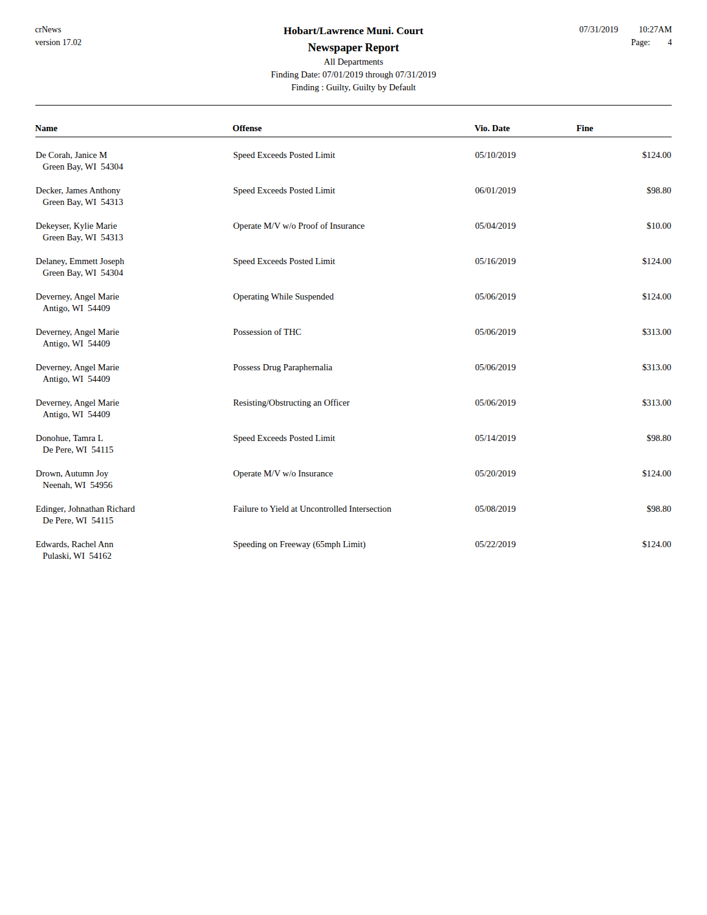crNews
version 17.02
Hobart/Lawrence Muni. Court
Newspaper Report
All Departments
Finding Date: 07/01/2019 through 07/31/2019
Finding : Guilty, Guilty by Default
07/31/201910:27AM
Page:4
| Name | Offense | Vio. Date | Fine |
| --- | --- | --- | --- |
| De Corah, Janice M Green Bay, WI 54304 | Speed Exceeds Posted Limit | 05/10/2019 | $124.00 |
| Decker, James Anthony Green Bay, WI 54313 | Speed Exceeds Posted Limit | 06/01/2019 | $98.80 |
| Dekeyser, Kylie Marie Green Bay, WI 54313 | Operate M/V w/o Proof of Insurance | 05/04/2019 | $10.00 |
| Delaney, Emmett Joseph Green Bay, WI 54304 | Speed Exceeds Posted Limit | 05/16/2019 | $124.00 |
| Deverney, Angel Marie Antigo, WI 54409 | Operating While Suspended | 05/06/2019 | $124.00 |
| Deverney, Angel Marie Antigo, WI 54409 | Possession of THC | 05/06/2019 | $313.00 |
| Deverney, Angel Marie Antigo, WI 54409 | Possess Drug Paraphernalia | 05/06/2019 | $313.00 |
| Deverney, Angel Marie Antigo, WI 54409 | Resisting/Obstructing an Officer | 05/06/2019 | $313.00 |
| Donohue, Tamra L De Pere, WI 54115 | Speed Exceeds Posted Limit | 05/14/2019 | $98.80 |
| Drown, Autumn Joy Neenah, WI 54956 | Operate M/V w/o Insurance | 05/20/2019 | $124.00 |
| Edinger, Johnathan Richard De Pere, WI 54115 | Failure to Yield at Uncontrolled Intersection | 05/08/2019 | $98.80 |
| Edwards, Rachel Ann Pulaski, WI 54162 | Speeding on Freeway (65mph Limit) | 05/22/2019 | $124.00 |